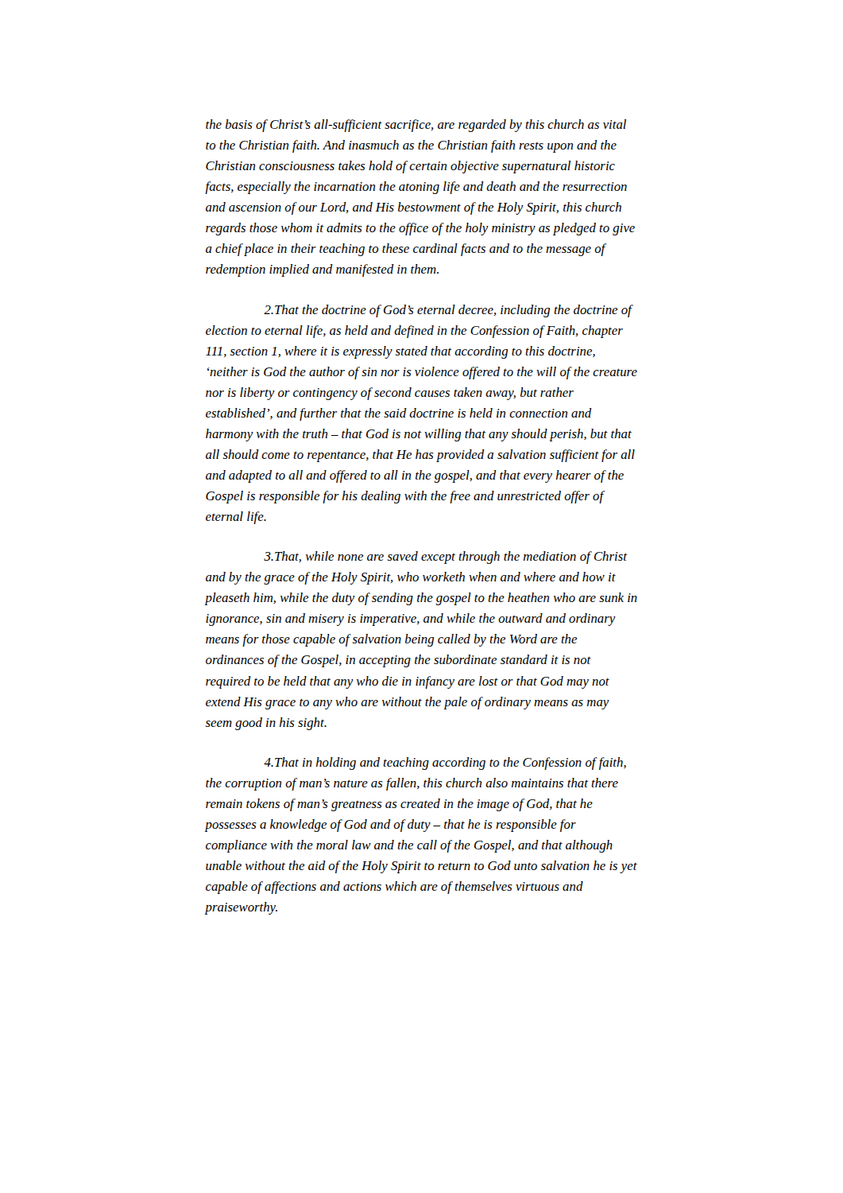the basis of Christ’s all-sufficient sacrifice, are regarded by this church as vital to the Christian faith. And inasmuch as the Christian faith rests upon and the Christian consciousness takes hold of certain objective supernatural historic facts, especially the incarnation the atoning life and death and the resurrection and ascension of our Lord, and His bestowment of the Holy Spirit, this church regards those whom it admits to the office of the holy ministry as pledged to give a chief place in their teaching to these cardinal facts and to the message of redemption implied and manifested in them.
2. That the doctrine of God’s eternal decree, including the doctrine of election to eternal life, as held and defined in the Confession of Faith, chapter 111, section 1, where it is expressly stated that according to this doctrine, ‘neither is God the author of sin nor is violence offered to the will of the creature nor is liberty or contingency of second causes taken away, but rather established’, and further that the said doctrine is held in connection and harmony with the truth – that God is not willing that any should perish, but that all should come to repentance, that He has provided a salvation sufficient for all and adapted to all and offered to all in the gospel, and that every hearer of the Gospel is responsible for his dealing with the free and unrestricted offer of eternal life.
3. That, while none are saved except through the mediation of Christ and by the grace of the Holy Spirit, who worketh when and where and how it pleaseth him, while the duty of sending the gospel to the heathen who are sunk in ignorance, sin and misery is imperative, and while the outward and ordinary means for those capable of salvation being called by the Word are the ordinances of the Gospel, in accepting the subordinate standard it is not required to be held that any who die in infancy are lost or that God may not extend His grace to any who are without the pale of ordinary means as may seem good in his sight.
4. That in holding and teaching according to the Confession of faith, the corruption of man’s nature as fallen, this church also maintains that there remain tokens of man’s greatness as created in the image of God, that he possesses a knowledge of God and of duty – that he is responsible for compliance with the moral law and the call of the Gospel, and that although unable without the aid of the Holy Spirit to return to God unto salvation he is yet capable of affections and actions which are of themselves virtuous and praiseworthy.